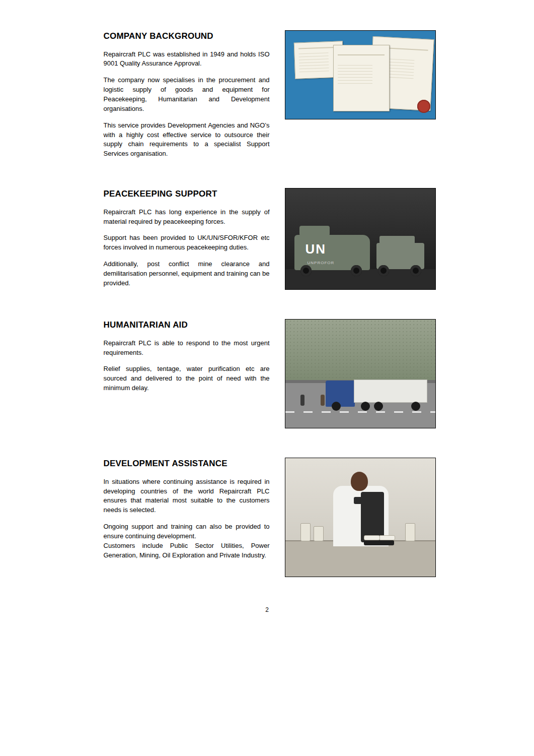COMPANY BACKGROUND
Repaircraft PLC was established in 1949 and holds ISO 9001 Quality Assurance Approval.
The company now specialises in the procurement and logistic supply of goods and equipment for Peacekeeping, Humanitarian and Development organisations.
This service provides Development Agencies and NGO’s with a highly cost effective service to outsource their supply chain requirements to a specialist Support Services organisation.
PEACEKEEPING SUPPORT
Repaircraft PLC has long experience in the supply of material required by peacekeeping forces.
Support has been provided to UK/UN/SFOR/KFOR etc forces involved in numerous peacekeeping duties.
Additionally, post conflict mine clearance and demilitarisation personnel, equipment and training can be provided.
UN
UNPROFOR
HUMANITARIAN AID
Repaircraft PLC is able to respond to the most urgent requirements.
Relief supplies, tentage, water purification etc are sourced and delivered to the point of need with the minimum delay.
DEVELOPMENT ASSISTANCE
In situations where continuing assistance is required in developing countries of the world Repaircraft PLC ensures that material most suitable to the customers needs is selected.
Ongoing support and training can also be provided to ensure continuing development.
Customers include Public Sector Utilities, Power Generation, Mining, Oil Exploration and Private Industry.
2